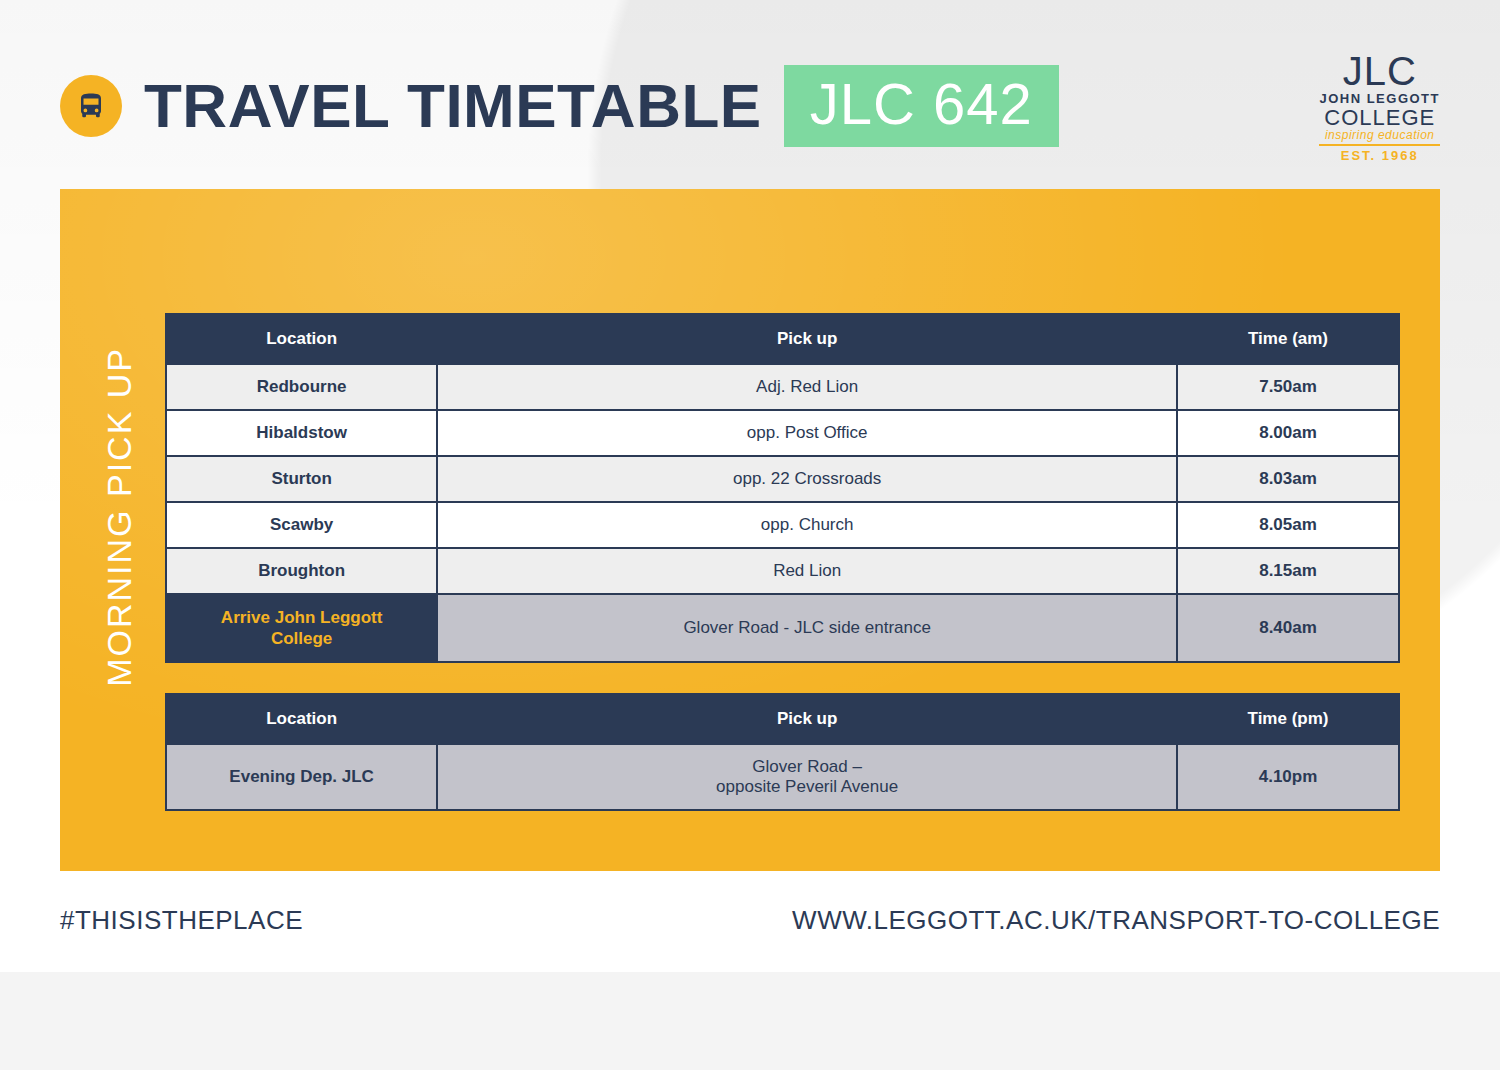Travel Timetable
JLC 642
JLC
John Leggott
College
inspiring education
EST. 1968
Morning Pick Up
| Location | Pick up | Time (am) |
| --- | --- | --- |
| Redbourne | Adj. Red Lion | 7.50am |
| Hibaldstow | opp. Post Office | 8.00am |
| Sturton | opp. 22 Crossroads | 8.03am |
| Scawby | opp. Church | 8.05am |
| Broughton | Red Lion | 8.15am |
| Arrive John Leggott College | Glover Road - JLC side entrance | 8.40am |
| Location | Pick up | Time (pm) |
| --- | --- | --- |
| Evening Dep. JLC | Glover Road – opposite Peveril Avenue | 4.10pm |
#ThisIsThePlace
www.leggott.ac.uk/transport-to-college